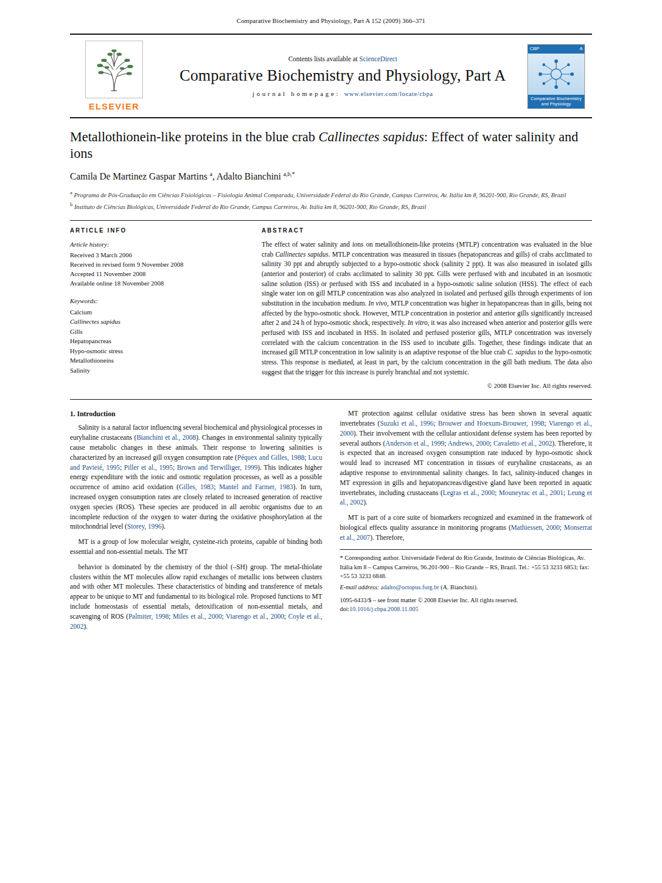Comparative Biochemistry and Physiology, Part A 152 (2009) 366–371
ELSEVIER
Contents lists available at ScienceDirect
Comparative Biochemistry and Physiology, Part A
j o u r n a l h o m e p a g e : www.elsevier.com/locate/cbpa
CBP A
Comparative Biochemistry and Physiology
Metallothionein-like proteins in the blue crab Callinectes sapidus: Effect of water salinity and ions
Camila De Martinez Gaspar Martins a, Adalto Bianchini a,b,*
a Programa de Pós-Graduação em Ciências Fisiológicas – Fisiologia Animal Comparada, Universidade Federal do Rio Grande, Campus Carreiros, Av. Itália km 8, 96201-900, Rio Grande, RS, Brazil
b Instituto de Ciências Biológicas, Universidade Federal do Rio Grande, Campus Carreiros, Av. Itália km 8, 96201-900, Rio Grande, RS, Brazil
Article info
Article history:
Received 3 March 2006
Received in revised form 9 November 2008
Accepted 11 November 2008
Available online 18 November 2008
Keywords:
Calcium
Callinectes sapidus
Gills
Hepatopancreas
Hypo-osmotic stress
Metallothioneins
Salinity
Abstract
The effect of water salinity and ions on metallothionein-like proteins (MTLP) concentration was evaluated in the blue crab Callinectes sapidus. MTLP concentration was measured in tissues (hepatopancreas and gills) of crabs acclimated to salinity 30 ppt and abruptly subjected to a hypo-osmotic shock (salinity 2 ppt). It was also measured in isolated gills (anterior and posterior) of crabs acclimated to salinity 30 ppt. Gills were perfused with and incubated in an isosmotic saline solution (ISS) or perfused with ISS and incubated in a hypo-osmotic saline solution (HSS). The effect of each single water ion on gill MTLP concentration was also analyzed in isolated and perfused gills through experiments of ion substitution in the incubation medium. In vivo, MTLP concentration was higher in hepatopancreas than in gills, being not affected by the hypo-osmotic shock. However, MTLP concentration in posterior and anterior gills significantly increased after 2 and 24 h of hypo-osmotic shock, respectively. In vitro, it was also increased when anterior and posterior gills were perfused with ISS and incubated in HSS. In isolated and perfused posterior gills, MTLP concentration was inversely correlated with the calcium concentration in the ISS used to incubate gills. Together, these findings indicate that an increased gill MTLP concentration in low salinity is an adaptive response of the blue crab C. sapidus to the hypo-osmotic stress. This response is mediated, at least in part, by the calcium concentration in the gill bath medium. The data also suggest that the trigger for this increase is purely branchial and not systemic.
© 2008 Elsevier Inc. All rights reserved.
1. Introduction
Salinity is a natural factor influencing several biochemical and physiological processes in euryhaline crustaceans (Bianchini et al., 2008). Changes in environmental salinity typically cause metabolic changes in these animals. Their response to lowering salinities is characterized by an increased gill oxygen consumption rate (Péquex and Gilles, 1988; Lucu and Pavieié, 1995; Piller et al., 1995; Brown and Terwilliger, 1999). This indicates higher energy expenditure with the ionic and osmotic regulation processes, as well as a possible occurrence of amino acid oxidation (Gilles, 1983; Mantel and Farmer, 1983). In turn, increased oxygen consumption rates are closely related to increased generation of reactive oxygen species (ROS). These species are produced in all aerobic organisms due to an incomplete reduction of the oxygen to water during the oxidative phosphorylation at the mitochondrial level (Storey, 1996).
MT is a group of low molecular weight, cysteine-rich proteins, capable of binding both essential and non-essential metals. The MT
behavior is dominated by the chemistry of the thiol (–SH) group. The metal-thiolate clusters within the MT molecules allow rapid exchanges of metallic ions between clusters and with other MT molecules. These characteristics of binding and transference of metals appear to be unique to MT and fundamental to its biological role. Proposed functions to MT include homeostasis of essential metals, detoxification of non-essential metals, and scavenging of ROS (Palmiter, 1998; Miles et al., 2000; Viarengo et al., 2000; Coyle et al., 2002).
MT protection against cellular oxidative stress has been shown in several aquatic invertebrates (Suzuki et al., 1996; Brouwer and Hoexum-Brouwer, 1998; Viarengo et al., 2000). Their involvement with the cellular antioxidant defense system has been reported by several authors (Anderson et al., 1999; Andrews, 2000; Cavaletto et al., 2002). Therefore, it is expected that an increased oxygen consumption rate induced by hypo-osmotic shock would lead to increased MT concentration in tissues of euryhaline crustaceans, as an adaptive response to environmental salinity changes. In fact, salinity-induced changes in MT expression in gills and hepatopancreas/digestive gland have been reported in aquatic invertebrates, including crustaceans (Legras et al., 2000; Mouneyrac et al., 2001; Leung et al., 2002).
MT is part of a core suite of biomarkers recognized and examined in the framework of biological effects quality assurance in monitoring programs (Mathiessen, 2000; Monserrat et al., 2007). Therefore,
* Corresponding author. Universidade Federal do Rio Grande, Instituto de Ciências Biológicas, Av. Itália km 8 – Campus Carreiros, 96.201-900 – Rio Grande – RS, Brazil. Tel.: +55 53 3233 6853; fax: +55 53 3233 6848.
E-mail address: adalto@octopus.furg.br (A. Bianchini).
1095-6433/$ – see front matter © 2008 Elsevier Inc. All rights reserved.
doi:10.1016/j.cbpa.2008.11.005